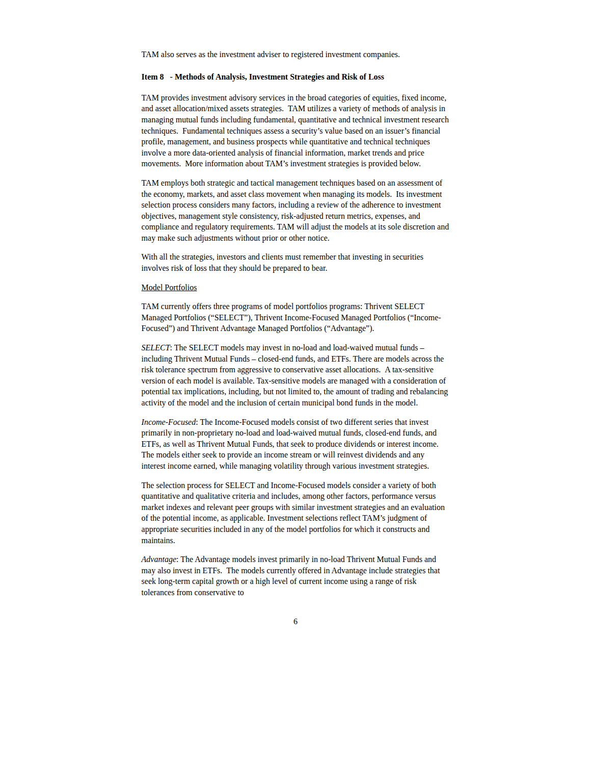TAM also serves as the investment adviser to registered investment companies.
Item 8 - Methods of Analysis, Investment Strategies and Risk of Loss
TAM provides investment advisory services in the broad categories of equities, fixed income, and asset allocation/mixed assets strategies. TAM utilizes a variety of methods of analysis in managing mutual funds including fundamental, quantitative and technical investment research techniques. Fundamental techniques assess a security’s value based on an issuer’s financial profile, management, and business prospects while quantitative and technical techniques involve a more data-oriented analysis of financial information, market trends and price movements. More information about TAM’s investment strategies is provided below.
TAM employs both strategic and tactical management techniques based on an assessment of the economy, markets, and asset class movement when managing its models. Its investment selection process considers many factors, including a review of the adherence to investment objectives, management style consistency, risk-adjusted return metrics, expenses, and compliance and regulatory requirements. TAM will adjust the models at its sole discretion and may make such adjustments without prior or other notice.
With all the strategies, investors and clients must remember that investing in securities involves risk of loss that they should be prepared to bear.
Model Portfolios
TAM currently offers three programs of model portfolios programs: Thrivent SELECT Managed Portfolios (“SELECT”), Thrivent Income-Focused Managed Portfolios (“Income-Focused”) and Thrivent Advantage Managed Portfolios (“Advantage”).
SELECT: The SELECT models may invest in no-load and load-waived mutual funds – including Thrivent Mutual Funds – closed-end funds, and ETFs. There are models across the risk tolerance spectrum from aggressive to conservative asset allocations. A tax-sensitive version of each model is available. Tax-sensitive models are managed with a consideration of potential tax implications, including, but not limited to, the amount of trading and rebalancing activity of the model and the inclusion of certain municipal bond funds in the model.
Income-Focused: The Income-Focused models consist of two different series that invest primarily in non-proprietary no-load and load-waived mutual funds, closed-end funds, and ETFs, as well as Thrivent Mutual Funds, that seek to produce dividends or interest income. The models either seek to provide an income stream or will reinvest dividends and any interest income earned, while managing volatility through various investment strategies.
The selection process for SELECT and Income-Focused models consider a variety of both quantitative and qualitative criteria and includes, among other factors, performance versus market indexes and relevant peer groups with similar investment strategies and an evaluation of the potential income, as applicable. Investment selections reflect TAM’s judgment of appropriate securities included in any of the model portfolios for which it constructs and maintains.
Advantage: The Advantage models invest primarily in no-load Thrivent Mutual Funds and may also invest in ETFs. The models currently offered in Advantage include strategies that seek long-term capital growth or a high level of current income using a range of risk tolerances from conservative to
6